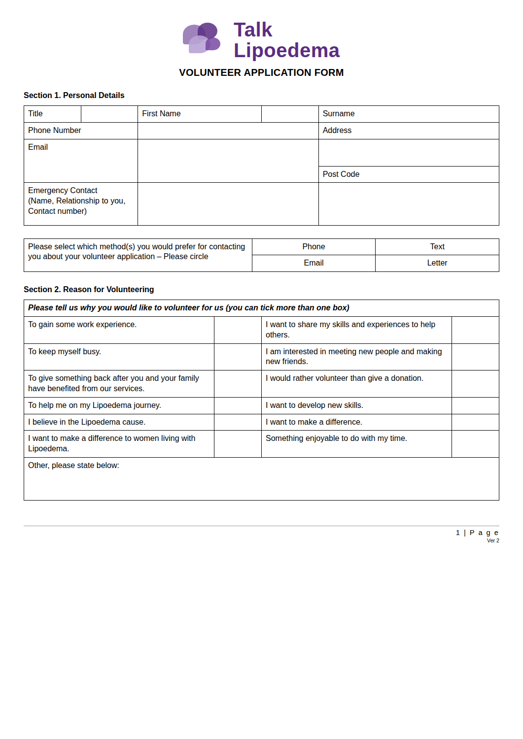Talk Lipoedema
VOLUNTEER APPLICATION FORM
Section 1. Personal Details
| Title | | First Name | | Surname |
| Phone Number | | Address |
| Email | | |
| Post Code |
| Emergency Contact (Name, Relationship to you, Contact number) | | |
| Please select which method(s) you would prefer for contacting you about your volunteer application – Please circle | Phone | Text |
| Email | Letter |
Section 2. Reason for Volunteering
| Please tell us why you would like to volunteer for us (you can tick more than one box) |
| To gain some work experience. | | I want to share my skills and experiences to help others. | |
| To keep myself busy. | | I am interested in meeting new people and making new friends. | |
| To give something back after you and your family have benefited from our services. | | I would rather volunteer than give a donation. | |
| To help me on my Lipoedema journey. | | I want to develop new skills. | |
| I believe in the Lipoedema cause. | | I want to make a difference. | |
| I want to make a difference to women living with Lipoedema. | | Something enjoyable to do with my time. | |
| Other, please state below: |
1 | P a g e Ver 2